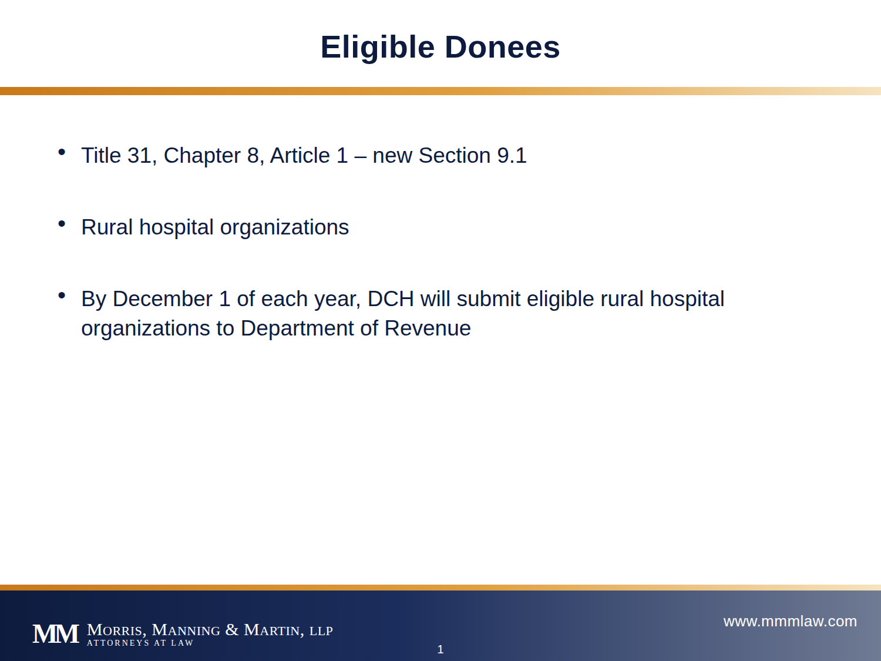Eligible Donees
Title 31, Chapter 8, Article 1 – new Section 9.1
Rural hospital organizations
By December 1 of each year, DCH will submit eligible rural hospital organizations to Department of Revenue
MM
MORRIS, MANNING & MARTIN, LLP
ATTORNEYS AT LAW
www.mmmlaw.com
1